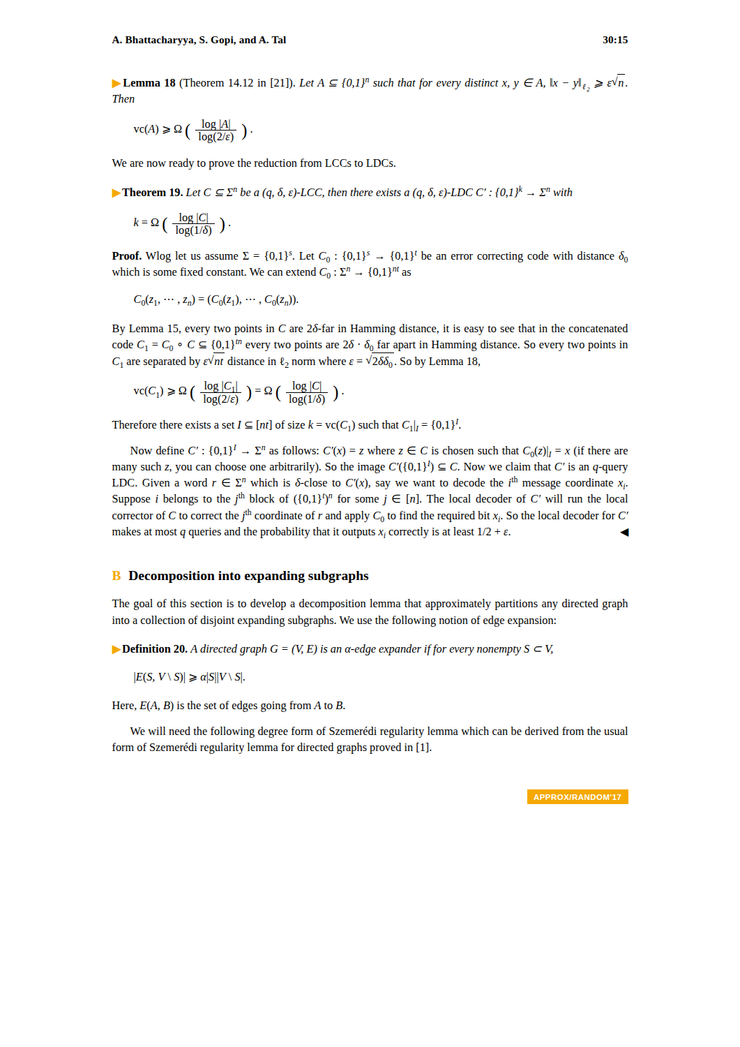A. Bhattacharyya, S. Gopi, and A. Tal 30:15
▶Lemma 18 (Theorem 14.12 in [21]). Let A ⊆ {0,1}n such that for every distinct x, y ∈ A, ‖x − y‖ℓ2 ⩾ εn. Then
vc(A) ⩾ Ω ( log |A| log(2/ε) ) .
We are now ready to prove the reduction from LCCs to LDCs.
▶Theorem 19. Let C ⊆ Σn be a (q, δ, ε)-LCC, then there exists a (q, δ, ε)-LDC C′ : {0,1}k → Σn with
k = Ω ( log |C| log(1/δ) ) .
Proof. Wlog let us assume Σ = {0,1}s. Let C0 : {0,1}s → {0,1}t be an error correcting code with distance δ0 which is some fixed constant. We can extend C0 : Σn → {0,1}nt as
C0(z1, ⋯ , zn) = (C0(z1), ⋯ , C0(zn)).
By Lemma 15, every two points in C are 2δ-far in Hamming distance, it is easy to see that in the concatenated code C1 = C0 ∘ C ⊆ {0,1}tn every two points are 2δ · δ0 far apart in Hamming distance. So every two points in C1 are separated by εnt distance in ℓ2 norm where ε = 2δδ0. So by Lemma 18,
vc(C1) ⩾ Ω ( log |C1| log(2/ε) ) = Ω ( log |C| log(1/δ) ) .
Therefore there exists a set I ⊆ [nt] of size k = vc(C1) such that C1|I = {0,1}I.
Now define C′ : {0,1}I → Σn as follows: C′(x) = z where z ∈ C is chosen such that C0(z)|I = x (if there are many such z, you can choose one arbitrarily). So the image C′({0,1}I) ⊆ C. Now we claim that C′ is an q-query LDC. Given a word r ∈ Σn which is δ-close to C′(x), say we want to decode the ith message coordinate xi. Suppose i belongs to the jth block of ({0,1}t)n for some j ∈ [n]. The local decoder of C′ will run the local corrector of C to correct the jth coordinate of r and apply C0 to find the required bit xi. So the local decoder for C′ makes at most q queries and the probability that it outputs xi correctly is at least 1/2 + ε. ◀
B Decomposition into expanding subgraphs
The goal of this section is to develop a decomposition lemma that approximately partitions any directed graph into a collection of disjoint expanding subgraphs. We use the following notion of edge expansion:
▶Definition 20. A directed graph G = (V, E) is an α-edge expander if for every nonempty S ⊂ V,
|E(S, V \ S)| ⩾ α|S||V \ S|.
Here, E(A, B) is the set of edges going from A to B.
We will need the following degree form of Szemerédi regularity lemma which can be derived from the usual form of Szemerédi regularity lemma for directed graphs proved in [1].
APPROX/RANDOM'17